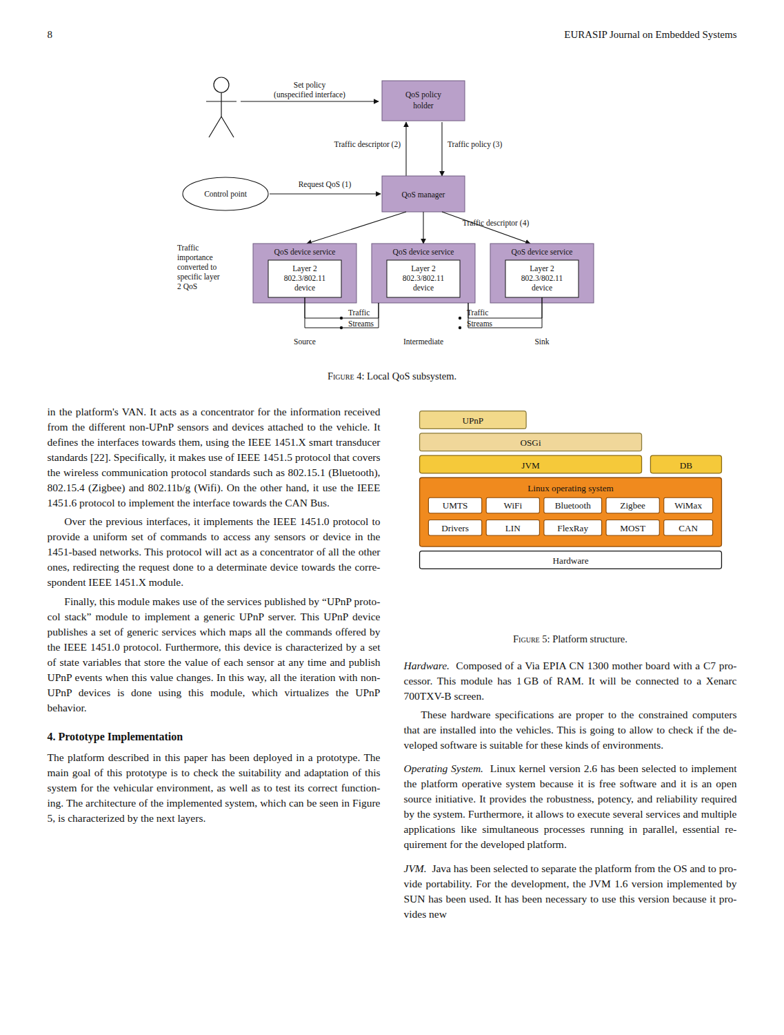8 EURASIP Journal on Embedded Systems
Figure 4: Local QoS subsystem Block diagram: a user sets policy into the QoS policy holder; a control point requests QoS from the QoS manager, which exchanges traffic descriptor and traffic policy with the policy holder and sends traffic descriptors to three QoS device services containing Layer 2 802.3/802.11 devices labelled source, intermediate and sink, connected by traffic streams. Set policy (unspecified interface) QoS policy holder Traffic descriptor (2) Traffic policy (3) Control point Request QoS (1) QoS manager Traffic descriptor (4) Traffic importance converted to specific layer 2 QoS QoS device service Layer 2 802.3/802.11 device QoS device service Layer 2 802.3/802.11 device QoS device service Layer 2 802.3/802.11 device Traffic Streams Traffic Streams Source Intermediate Sink
Figure 4: Local QoS subsystem.
in the platform's VAN. It acts as a concentrator for the information received from the different non-UPnP sensors and devices attached to the vehicle. It defines the interfaces towards them, using the IEEE 1451.X smart transducer standards [22]. Specifically, it makes use of IEEE 1451.5 protocol that covers the wireless communication protocol standards such as 802.15.1 (Bluetooth), 802.15.4 (Zigbee) and 802.11b/g (Wifi). On the other hand, it use the IEEE 1451.6 protocol to implement the interface towards the CAN Bus.
Over the previous interfaces, it implements the IEEE 1451.0 protocol to provide a uniform set of commands to access any sensors or device in the 1451-based networks. This protocol will act as a concentrator of all the other ones, redirecting the request done to a determinate device towards the correspondent IEEE 1451.X module.
Finally, this module makes use of the services published by “UPnP protocol stack” module to implement a generic UPnP server. This UPnP device publishes a set of generic services which maps all the commands offered by the IEEE 1451.0 protocol. Furthermore, this device is characterized by a set of state variables that store the value of each sensor at any time and publish UPnP events when this value changes. In this way, all the iteration with non-UPnP devices is done using this module, which virtualizes the UPnP behavior.
4. Prototype Implementation
The platform described in this paper has been deployed in a prototype. The main goal of this prototype is to check the suitability and adaptation of this system for the vehicular environment, as well as to test its correct functioning. The architecture of the implemented system, which can be seen in Figure 5, is characterized by the next layers.
Figure 5: Platform structure Layered stack diagram. From top: UPnP; OSGi; JVM and DB side by side; Linux operating system containing two rows of boxes: UMTS, WiFi, Bluetooth, Zigbee, WiMax and Drivers, LIN, FlexRay, MOST, CAN; bottom layer Hardware. UPnP OSGi JVM DB Linux operating system UMTS WiFi Bluetooth Zigbee WiMax Drivers LIN FlexRay MOST CAN Hardware
Figure 5: Platform structure.
Hardware. Composed of a Via EPIA CN 1300 mother board with a C7 processor. This module has 1 GB of RAM. It will be connected to a Xenarc 700TXV-B screen.
These hardware specifications are proper to the constrained computers that are installed into the vehicles. This is going to allow to check if the developed software is suitable for these kinds of environments.
Operating System. Linux kernel version 2.6 has been selected to implement the platform operative system because it is free software and it is an open source initiative. It provides the robustness, potency, and reliability required by the system. Furthermore, it allows to execute several services and multiple applications like simultaneous processes running in parallel, essential requirement for the developed platform.
JVM. Java has been selected to separate the platform from the OS and to provide portability. For the development, the JVM 1.6 version implemented by SUN has been used. It has been necessary to use this version because it provides new